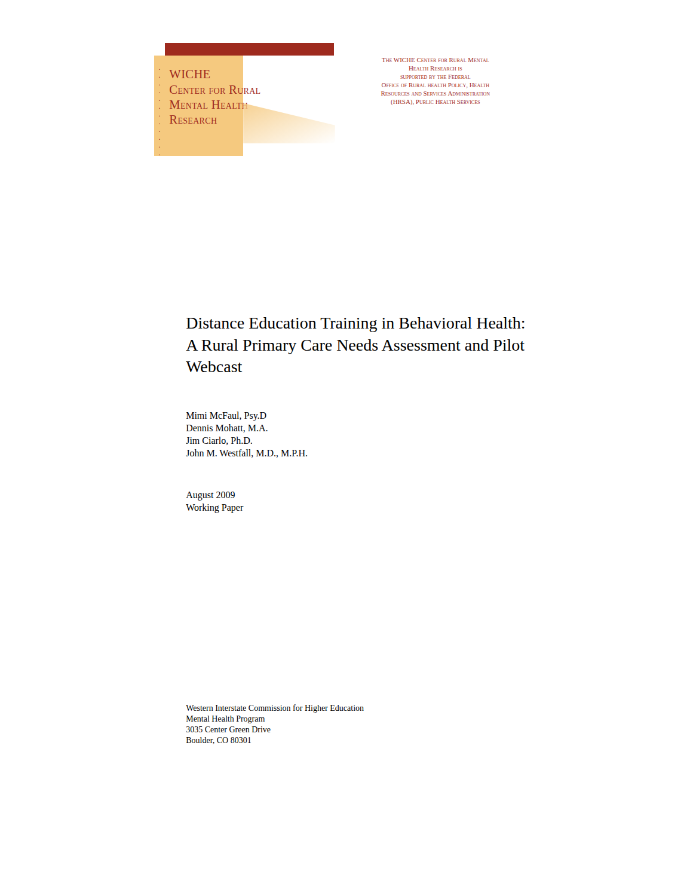····· ····· ··
WICHE
Center for Rural
Mental Health
Research
The WICHE Center for Rural Mental
Health Research is
supported by the Federal
Office of Rural health Policy, Health
Resources and Services Administration
(HRSA), Public Health Services
Distance Education Training in Behavioral Health:
A Rural Primary Care Needs Assessment and Pilot Webcast
Mimi McFaul, Psy.D
Dennis Mohatt, M.A.
Jim Ciarlo, Ph.D.
John M. Westfall, M.D., M.P.H.
August 2009
Working Paper
Western Interstate Commission for Higher Education
Mental Health Program
3035 Center Green Drive
Boulder, CO 80301